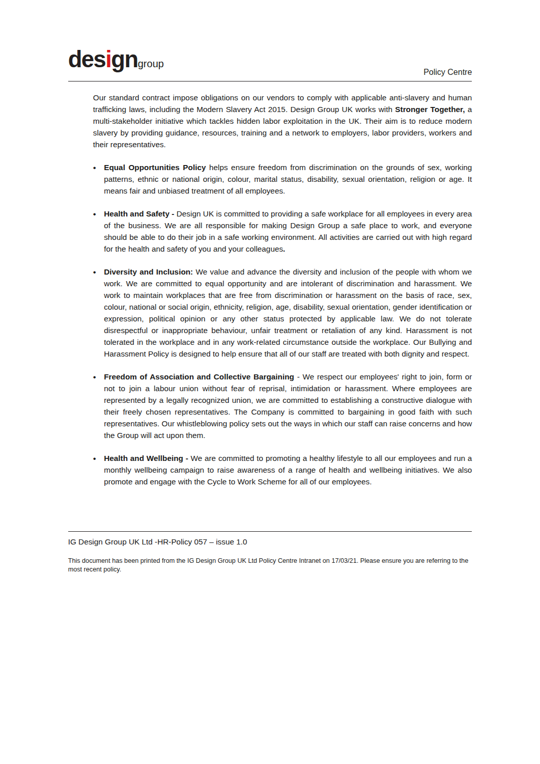designgroup
Policy Centre
Our standard contract impose obligations on our vendors to comply with applicable anti-slavery and human trafficking laws, including the Modern Slavery Act 2015. Design Group UK works with Stronger Together, a multi-stakeholder initiative which tackles hidden labor exploitation in the UK. Their aim is to reduce modern slavery by providing guidance, resources, training and a network to employers, labor providers, workers and their representatives.
Equal Opportunities Policy helps ensure freedom from discrimination on the grounds of sex, working patterns, ethnic or national origin, colour, marital status, disability, sexual orientation, religion or age. It means fair and unbiased treatment of all employees.
Health and Safety - Design UK is committed to providing a safe workplace for all employees in every area of the business. We are all responsible for making Design Group a safe place to work, and everyone should be able to do their job in a safe working environment. All activities are carried out with high regard for the health and safety of you and your colleagues.
Diversity and Inclusion: We value and advance the diversity and inclusion of the people with whom we work. We are committed to equal opportunity and are intolerant of discrimination and harassment. We work to maintain workplaces that are free from discrimination or harassment on the basis of race, sex, colour, national or social origin, ethnicity, religion, age, disability, sexual orientation, gender identification or expression, political opinion or any other status protected by applicable law. We do not tolerate disrespectful or inappropriate behaviour, unfair treatment or retaliation of any kind. Harassment is not tolerated in the workplace and in any work-related circumstance outside the workplace. Our Bullying and Harassment Policy is designed to help ensure that all of our staff are treated with both dignity and respect.
Freedom of Association and Collective Bargaining - We respect our employees' right to join, form or not to join a labour union without fear of reprisal, intimidation or harassment. Where employees are represented by a legally recognized union, we are committed to establishing a constructive dialogue with their freely chosen representatives. The Company is committed to bargaining in good faith with such representatives. Our whistleblowing policy sets out the ways in which our staff can raise concerns and how the Group will act upon them.
Health and Wellbeing - We are committed to promoting a healthy lifestyle to all our employees and run a monthly wellbeing campaign to raise awareness of a range of health and wellbeing initiatives. We also promote and engage with the Cycle to Work Scheme for all of our employees.
IG Design Group UK Ltd -HR-Policy 057 – issue 1.0
This document has been printed from the IG Design Group UK Ltd Policy Centre Intranet on 17/03/21. Please ensure you are referring to the most recent policy.